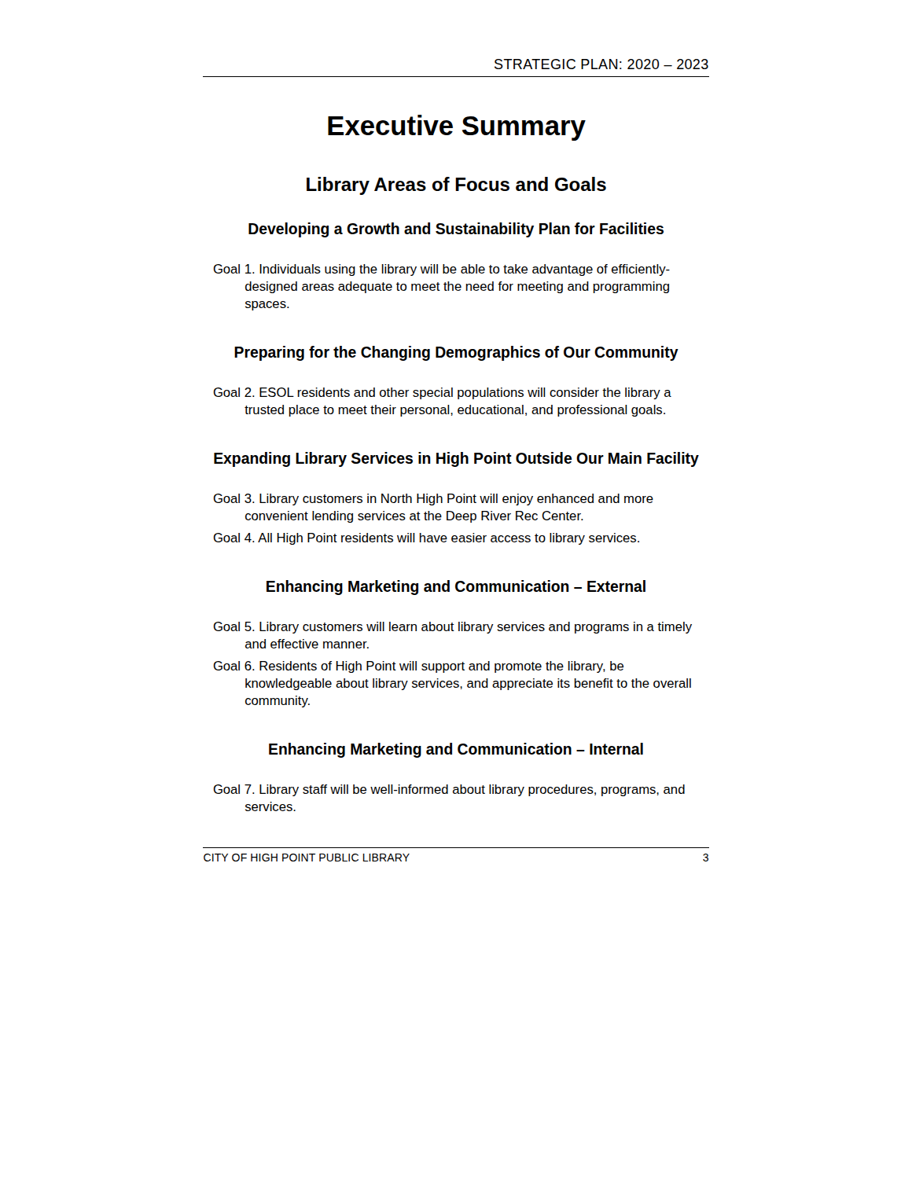STRATEGIC PLAN: 2020 – 2023
Executive Summary
Library Areas of Focus and Goals
Developing a Growth and Sustainability Plan for Facilities
Goal 1. Individuals using the library will be able to take advantage of efficiently-designed areas adequate to meet the need for meeting and programming spaces.
Preparing for the Changing Demographics of Our Community
Goal 2. ESOL residents and other special populations will consider the library a trusted place to meet their personal, educational, and professional goals.
Expanding Library Services in High Point Outside Our Main Facility
Goal 3. Library customers in North High Point will enjoy enhanced and more convenient lending services at the Deep River Rec Center.
Goal 4. All High Point residents will have easier access to library services.
Enhancing Marketing and Communication – External
Goal 5. Library customers will learn about library services and programs in a timely and effective manner.
Goal 6. Residents of High Point will support and promote the library, be knowledgeable about library services, and appreciate its benefit to the overall community.
Enhancing Marketing and Communication – Internal
Goal 7. Library staff will be well-informed about library procedures, programs, and services.
CITY OF HIGH POINT PUBLIC LIBRARY 3